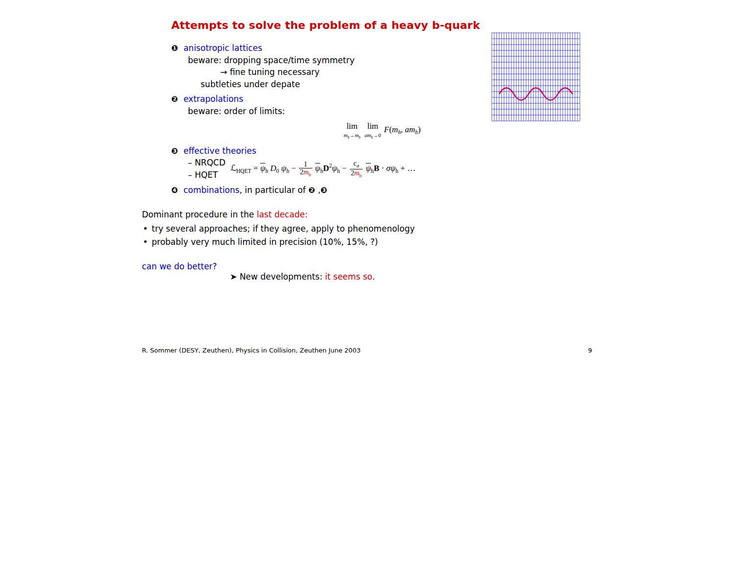Attempts to solve the problem of a heavy b-quark
❶ anisotropic lattices
beware: dropping space/time symmetry
→ fine tuning necessary
subtleties under depate
❷ extrapolations
beware: order of limits:
lim mh→mb lim amh→0 F(mh, amh)
❸ effective theories
– NRQCD
– HQET
ℒHQET = ψh D0 ψh − 12mb ψhD2ψh − cσ 2mb ψhB · σψh + …
❹ combinations, in particular of ❷,❸
Dominant procedure in the last decade:
try several approaches; if they agree, apply to phenomenology
probably very much limited in precision (10%, 15%, ?)
can we do better?
➤ New developments: it seems so.
R. Sommer (DESY, Zeuthen), Physics in Collision, Zeuthen June 2003
9